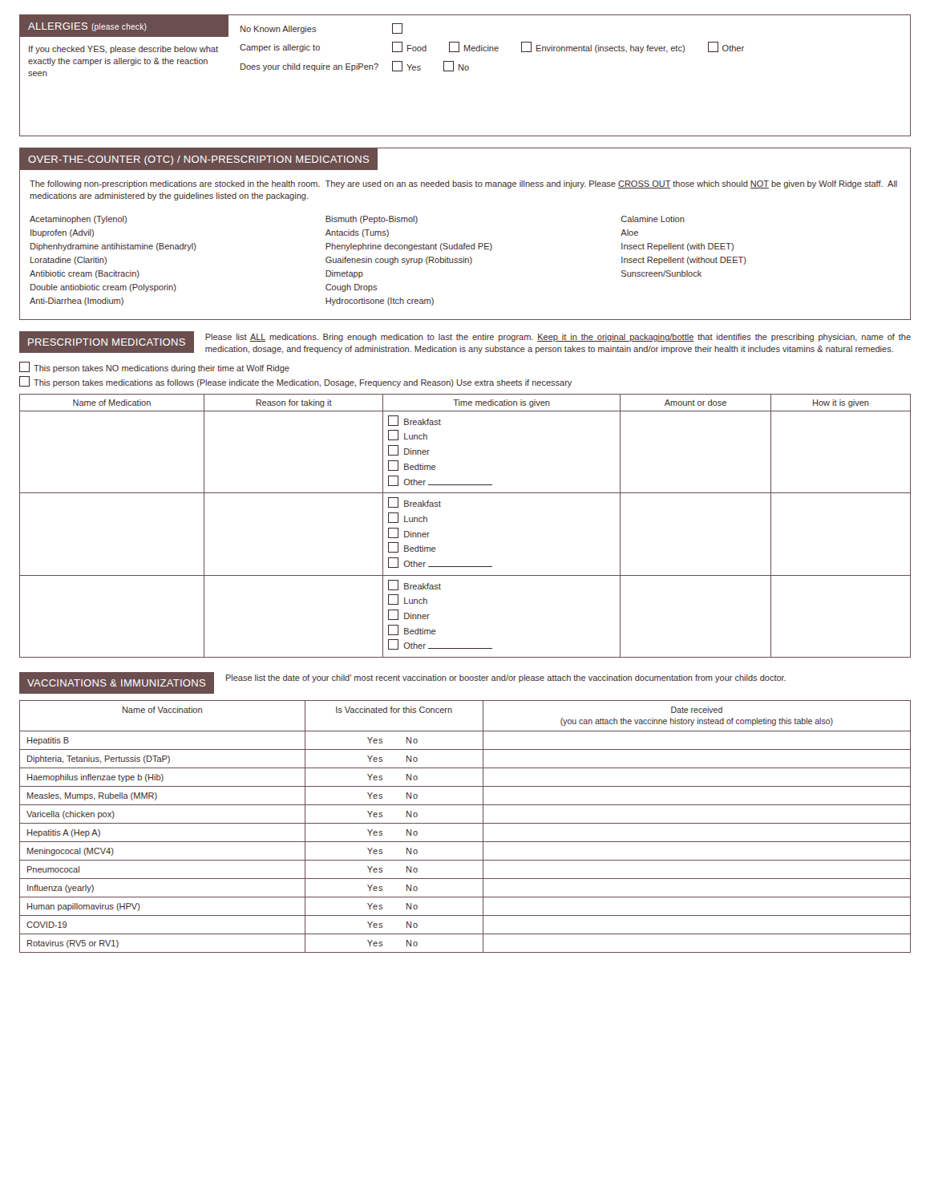ALLERGIES (please check)
If you checked YES, please describe below what exactly the camper is allergic to & the reaction seen
No Known Allergies
Camper is allergic to Food Medicine Environmental (insects, hay fever, etc) Other
Does your child require an EpiPen? Yes No
OVER-THE-COUNTER (OTC) / NON-PRESCRIPTION MEDICATIONS
The following non-prescription medications are stocked in the health room. They are used on an as needed basis to manage illness and injury. Please CROSS OUT those which should NOT be given by Wolf Ridge staff. All medications are administered by the guidelines listed on the packaging.
Acetaminophen (Tylenol)
Ibuprofen (Advil)
Diphenhydramine antihistamine (Benadryl)
Loratadine (Claritin)
Antibiotic cream (Bacitracin)
Double antiobiotic cream (Polysporin)
Anti-Diarrhea (Imodium)
Bismuth (Pepto-Bismol)
Antacids (Tums)
Phenylephrine decongestant (Sudafed PE)
Guaifenesin cough syrup (Robitussin)
Dimetapp
Cough Drops
Hydrocortisone (Itch cream)
Calamine Lotion
Aloe
Insect Repellent (with DEET)
Insect Repellent (without DEET)
Sunscreen/Sunblock
PRESCRIPTION MEDICATIONS
Please list ALL medications. Bring enough medication to last the entire program. Keep it in the original packaging/bottle that identifies the prescribing physician, name of the medication, dosage, and frequency of administration. Medication is any substance a person takes to maintain and/or improve their health it includes vitamins & natural remedies.
This person takes NO medications during their time at Wolf Ridge
This person takes medications as follows (Please indicate the Medication, Dosage, Frequency and Reason) Use extra sheets if necessary
| Name of Medication | Reason for taking it | Time medication is given | Amount or dose | How it is given |
| --- | --- | --- | --- | --- |
| | | Breakfast Lunch Dinner Bedtime Other | | |
| | | Breakfast Lunch Dinner Bedtime Other | | |
| | | Breakfast Lunch Dinner Bedtime Other | | |
VACCINATIONS & IMMUNIZATIONS
Please list the date of your child' most recent vaccination or booster and/or please attach the vaccination documentation from your childs doctor.
| Name of Vaccination | Is Vaccinated for this Concern | Date received (you can attach the vaccinne history instead of completing this table also) |
| --- | --- | --- |
| Hepatitis B | Yes No | |
| Diphteria, Tetanius, Pertussis (DTaP) | Yes No | |
| Haemophilus inflenzae type b (Hib) | Yes No | |
| Measles, Mumps, Rubella (MMR) | Yes No | |
| Varicella (chicken pox) | Yes No | |
| Hepatitis A (Hep A) | Yes No | |
| Meningococal (MCV4) | Yes No | |
| Pneumococal | Yes No | |
| Influenza (yearly) | Yes No | |
| Human papillomavirus (HPV) | Yes No | |
| COVID-19 | Yes No | |
| Rotavirus (RV5 or RV1) | Yes No | |